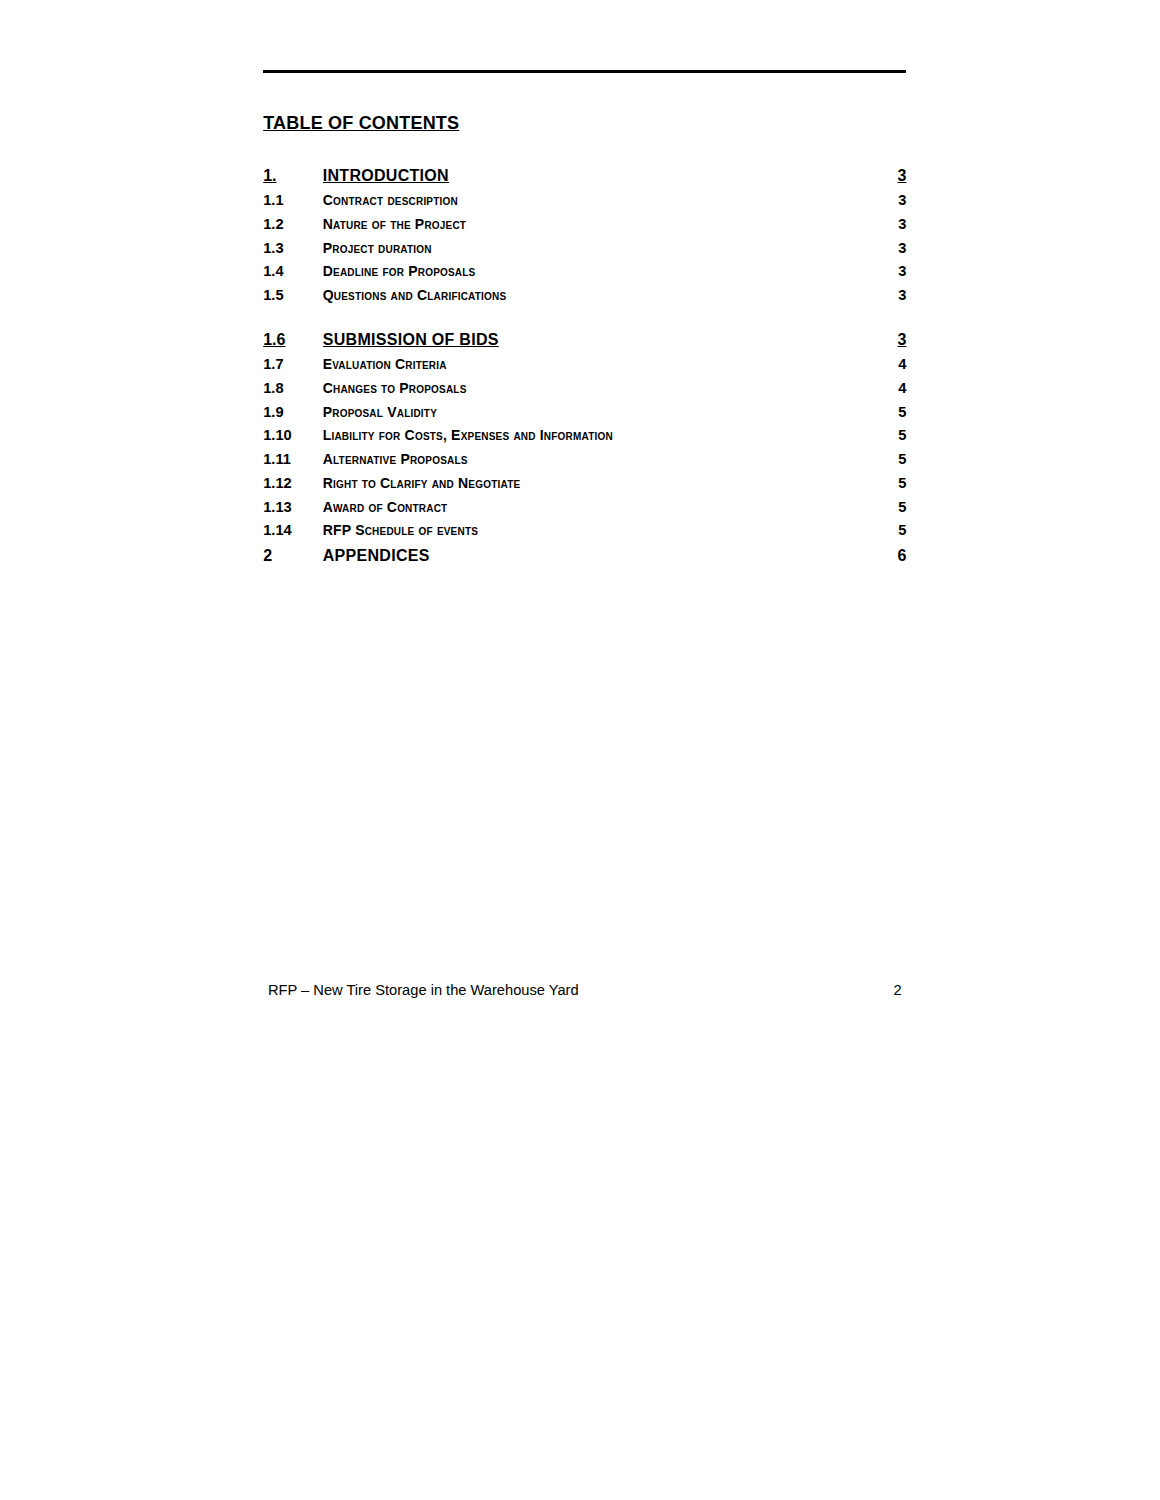TABLE OF CONTENTS
| 1. | INTRODUCTION | 3 |
| 1.1 | Contract description | 3 |
| 1.2 | Nature of the Project | 3 |
| 1.3 | Project duration | 3 |
| 1.4 | Deadline for Proposals | 3 |
| 1.5 | Questions and Clarifications | 3 |
| 1.6 | SUBMISSION OF BIDS | 3 |
| 1.7 | Evaluation Criteria | 4 |
| 1.8 | Changes to Proposals | 4 |
| 1.9 | Proposal Validity | 5 |
| 1.10 | Liability for Costs, Expenses and Information | 5 |
| 1.11 | Alternative Proposals | 5 |
| 1.12 | Right to Clarify and Negotiate | 5 |
| 1.13 | Award of Contract | 5 |
| 1.14 | RFP Schedule of events | 5 |
| 2 | APPENDICES | 6 |
RFP – New Tire Storage in the Warehouse Yard
2